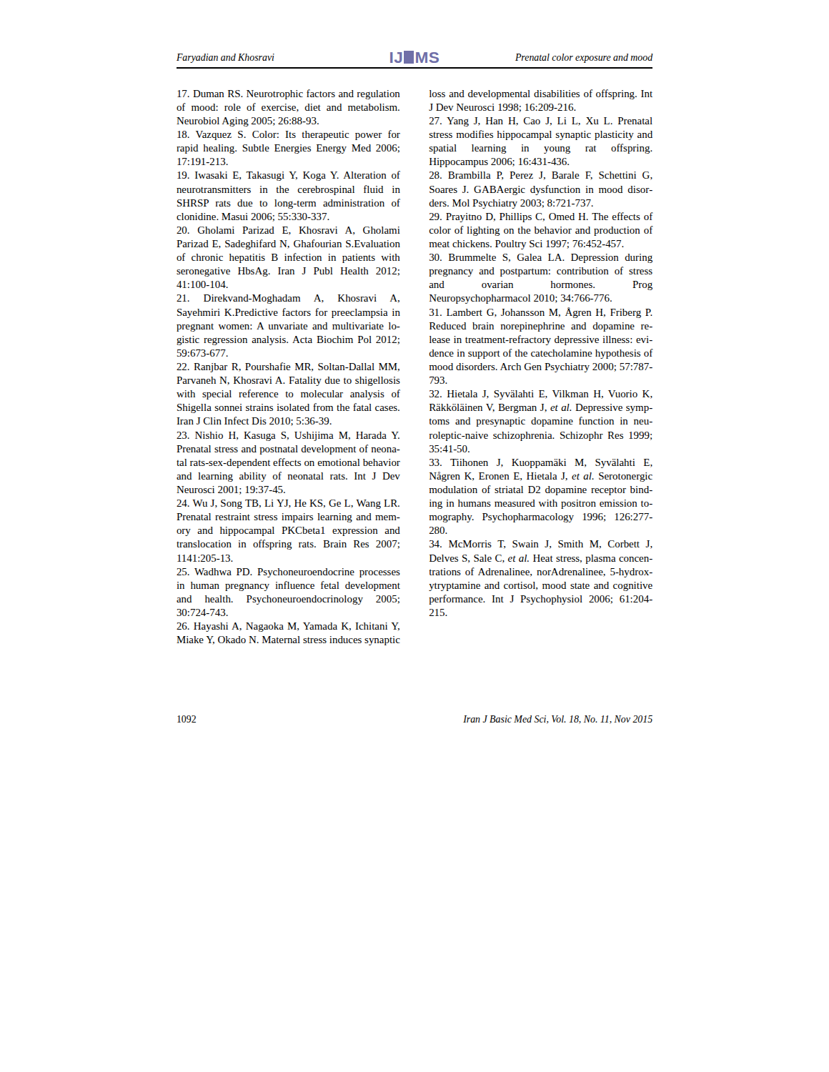Faryadian and Khosravi
IJ MS
Prenatal color exposure and mood
17. Duman RS. Neurotrophic factors and regulation of mood: role of exercise, diet and metabolism. Neurobiol Aging 2005; 26:88-93.
18. Vazquez S. Color: Its therapeutic power for rapid healing. Subtle Energies Energy Med 2006; 17:191-213.
19. Iwasaki E, Takasugi Y, Koga Y. Alteration of neurotransmitters in the cerebrospinal fluid in SHRSP rats due to long-term administration of clonidine. Masui 2006; 55:330-337.
20. Gholami Parizad E, Khosravi A, Gholami Parizad E, Sadeghifard N, Ghafourian S.Evaluation of chronic hepatitis B infection in patients with seronegative HbsAg. Iran J Publ Health 2012; 41:100-104.
21. Direkvand-Moghadam A, Khosravi A, Sayehmiri K.Predictive factors for preeclampsia in pregnant women: A unvariate and multivariate logistic regression analysis. Acta Biochim Pol 2012; 59:673-677.
22. Ranjbar R, Pourshafie MR, Soltan-Dallal MM, Parvaneh N, Khosravi A. Fatality due to shigellosis with special reference to molecular analysis of Shigella sonnei strains isolated from the fatal cases. Iran J Clin Infect Dis 2010; 5:36-39.
23. Nishio H, Kasuga S, Ushijima M, Harada Y. Prenatal stress and postnatal development of neonatal rats-sex-dependent effects on emotional behavior and learning ability of neonatal rats. Int J Dev Neurosci 2001; 19:37-45.
24. Wu J, Song TB, Li YJ, He KS, Ge L, Wang LR. Prenatal restraint stress impairs learning and memory and hippocampal PKCbeta1 expression and translocation in offspring rats. Brain Res 2007; 1141:205-13.
25. Wadhwa PD. Psychoneuroendocrine processes in human pregnancy influence fetal development and health. Psychoneuroendocrinology 2005; 30:724-743.
26. Hayashi A, Nagaoka M, Yamada K, Ichitani Y, Miake Y, Okado N. Maternal stress induces synaptic loss and developmental disabilities of offspring. Int J Dev Neurosci 1998; 16:209-216.
27. Yang J, Han H, Cao J, Li L, Xu L. Prenatal stress modifies hippocampal synaptic plasticity and spatial learning in young rat offspring. Hippocampus 2006; 16:431-436.
28. Brambilla P, Perez J, Barale F, Schettini G, Soares J. GABAergic dysfunction in mood disorders. Mol Psychiatry 2003; 8:721-737.
29. Prayitno D, Phillips C, Omed H. The effects of color of lighting on the behavior and production of meat chickens. Poultry Sci 1997; 76:452-457.
30. Brummelte S, Galea LA. Depression during pregnancy and postpartum: contribution of stress and ovarian hormones. Prog Neuropsychopharmacol 2010; 34:766-776.
31. Lambert G, Johansson M, Ågren H, Friberg P. Reduced brain norepinephrine and dopamine release in treatment-refractory depressive illness: evidence in support of the catecholamine hypothesis of mood disorders. Arch Gen Psychiatry 2000; 57:787-793.
32. Hietala J, Syvälahti E, Vilkman H, Vuorio K, Räkköläinen V, Bergman J, et al. Depressive symptoms and presynaptic dopamine function in neuroleptic-naive schizophrenia. Schizophr Res 1999; 35:41-50.
33. Tiihonen J, Kuoppamäki M, Syvälahti E, Någren K, Eronen E, Hietala J, et al. Serotonergic modulation of striatal D2 dopamine receptor binding in humans measured with positron emission tomography. Psychopharmacology 1996; 126:277-280.
34. McMorris T, Swain J, Smith M, Corbett J, Delves S, Sale C, et al. Heat stress, plasma concentrations of Adrenalinee, norAdrenalinee, 5-hydroxytryptamine and cortisol, mood state and cognitive performance. Int J Psychophysiol 2006; 61:204-215.
1092
Iran J Basic Med Sci, Vol. 18, No. 11, Nov 2015